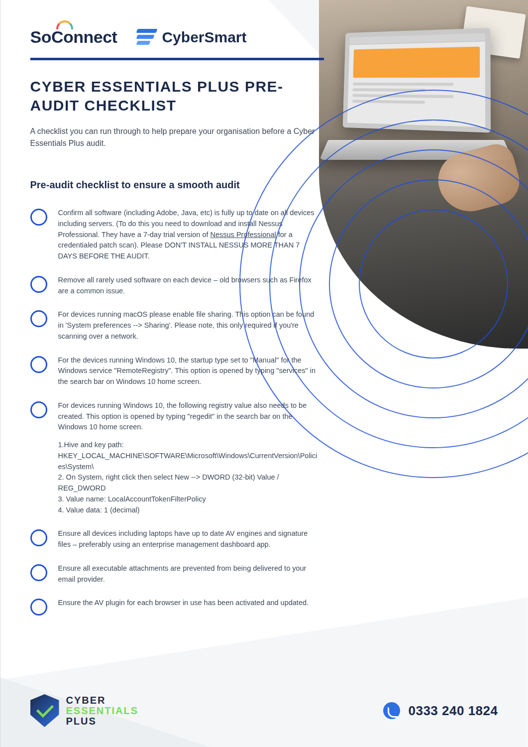SoConnect
CyberSmart
Cyber Essentials Plus Pre-Audit Checklist
A checklist you can run through to help prepare your organisation before a Cyber Essentials Plus audit.
Pre-audit checklist to ensure a smooth audit
Confirm all software (including Adobe, Java, etc) is fully up to date on all devices including servers. (To do this you need to download and install Nessus Professional. They have a 7-day trial version of Nessus Professional for a credentialed patch scan). Please DON'T INSTALL NESSUS MORE THAN 7 DAYS BEFORE THE AUDIT.
Remove all rarely used software on each device – old browsers such as Firefox are a common issue.
For devices running macOS please enable file sharing. This option can be found in 'System preferences --> Sharing'. Please note, this only required if you're scanning over a network.
For the devices running Windows 10, the startup type set to "Manual" for the Windows service "RemoteRegistry". This option is opened by typing "services" in the search bar on Windows 10 home screen.
For devices running Windows 10, the following registry value also needs to be created. This option is opened by typing "regedit" in the search bar on the Windows 10 home screen.
1.Hive and key path: HKEY_LOCAL_MACHINE\SOFTWARE\Microsoft\Windows\CurrentVersion\Policies\System\
2. On System, right click then select New --> DWORD (32-bit) Value / REG_DWORD
3. Value name: LocalAccountTokenFilterPolicy
4. Value data: 1 (decimal)
Ensure all devices including laptops have up to date AV engines and signature files – preferably using an enterprise management dashboard app.
Ensure all executable attachments are prevented from being delivered to your email provider.
Ensure the AV plugin for each browser in use has been activated and updated.
CYBER
ESSENTIALS
PLUS
0333 240 1824